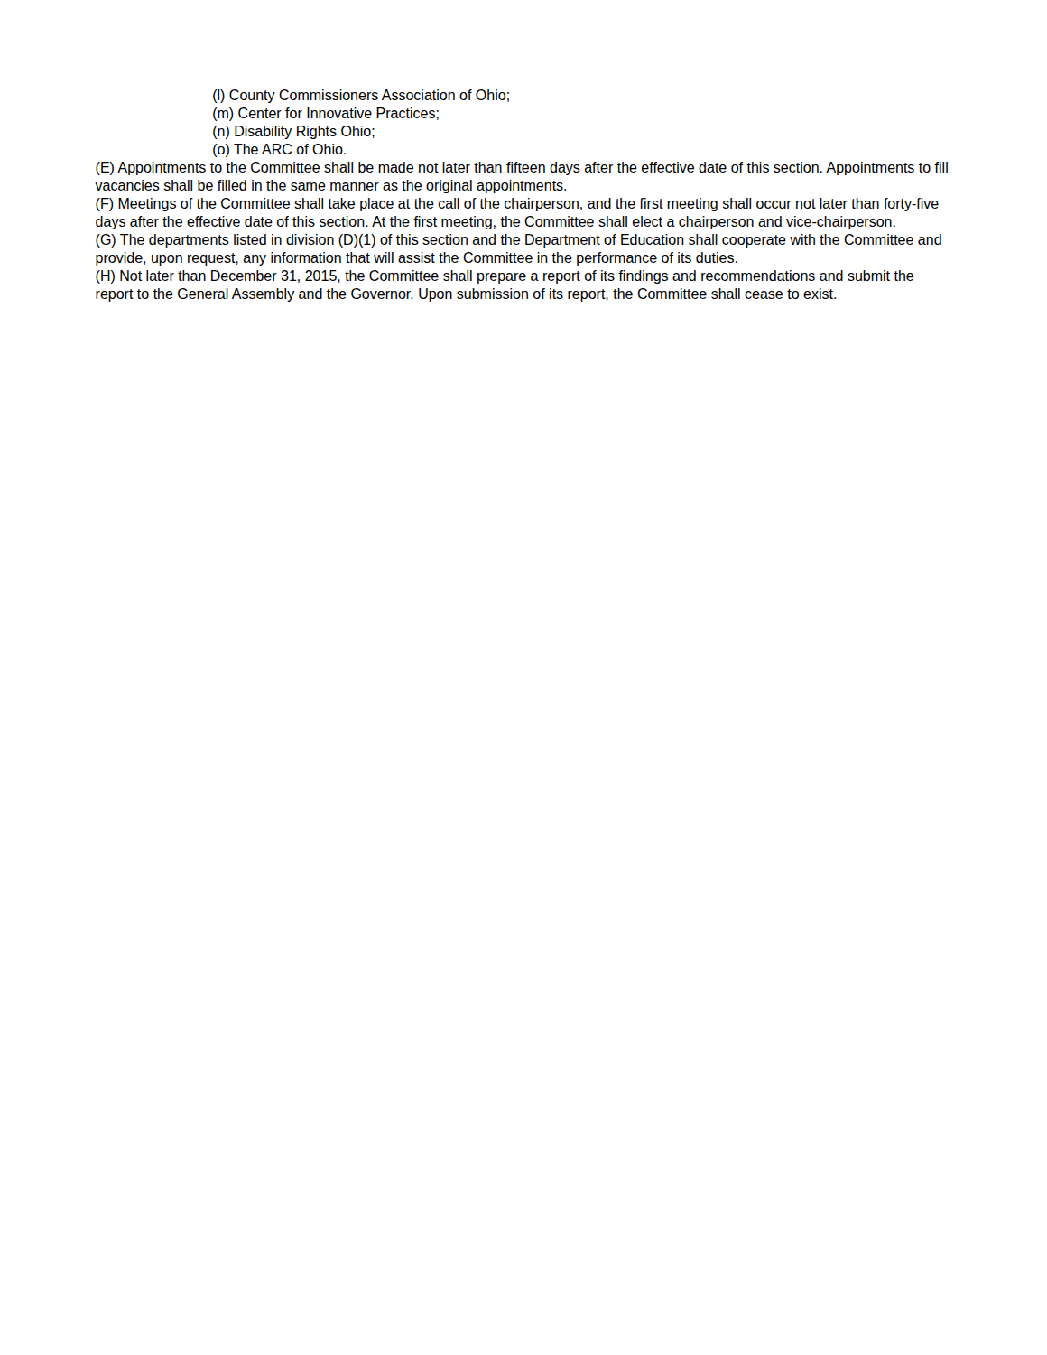(l) County Commissioners Association of Ohio;
(m) Center for Innovative Practices;
(n) Disability Rights Ohio;
(o) The ARC of Ohio.
(E) Appointments to the Committee shall be made not later than fifteen days after the effective date of this section. Appointments to fill vacancies shall be filled in the same manner as the original appointments.
(F) Meetings of the Committee shall take place at the call of the chairperson, and the first meeting shall occur not later than forty-five days after the effective date of this section. At the first meeting, the Committee shall elect a chairperson and vice-chairperson.
(G) The departments listed in division (D)(1) of this section and the Department of Education shall cooperate with the Committee and provide, upon request, any information that will assist the Committee in the performance of its duties.
(H) Not later than December 31, 2015, the Committee shall prepare a report of its findings and recommendations and submit the report to the General Assembly and the Governor. Upon submission of its report, the Committee shall cease to exist.